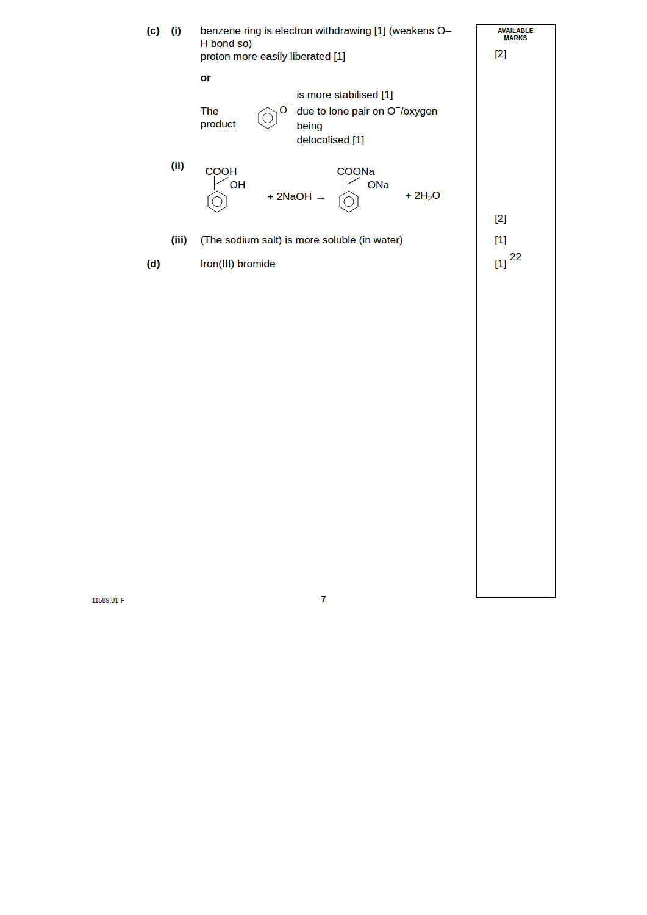AVAILABLE
MARKS
22
(c)
(i)
benzene ring is electron withdrawing [1] (weakens O–H bond so)
proton more easily liberated [1]
or
The product O− is more stabilised [1]
due to lone pair on O−/oxygen being
delocalised [1] [2]
(ii)
COOH OH
+ 2NaOH
→
COONa ONa
+ 2H2O
[2]
(iii)
(The sodium salt) is more soluble (in water) [1]
(d)
Iron(III) bromide [1]
11589.01 F 7